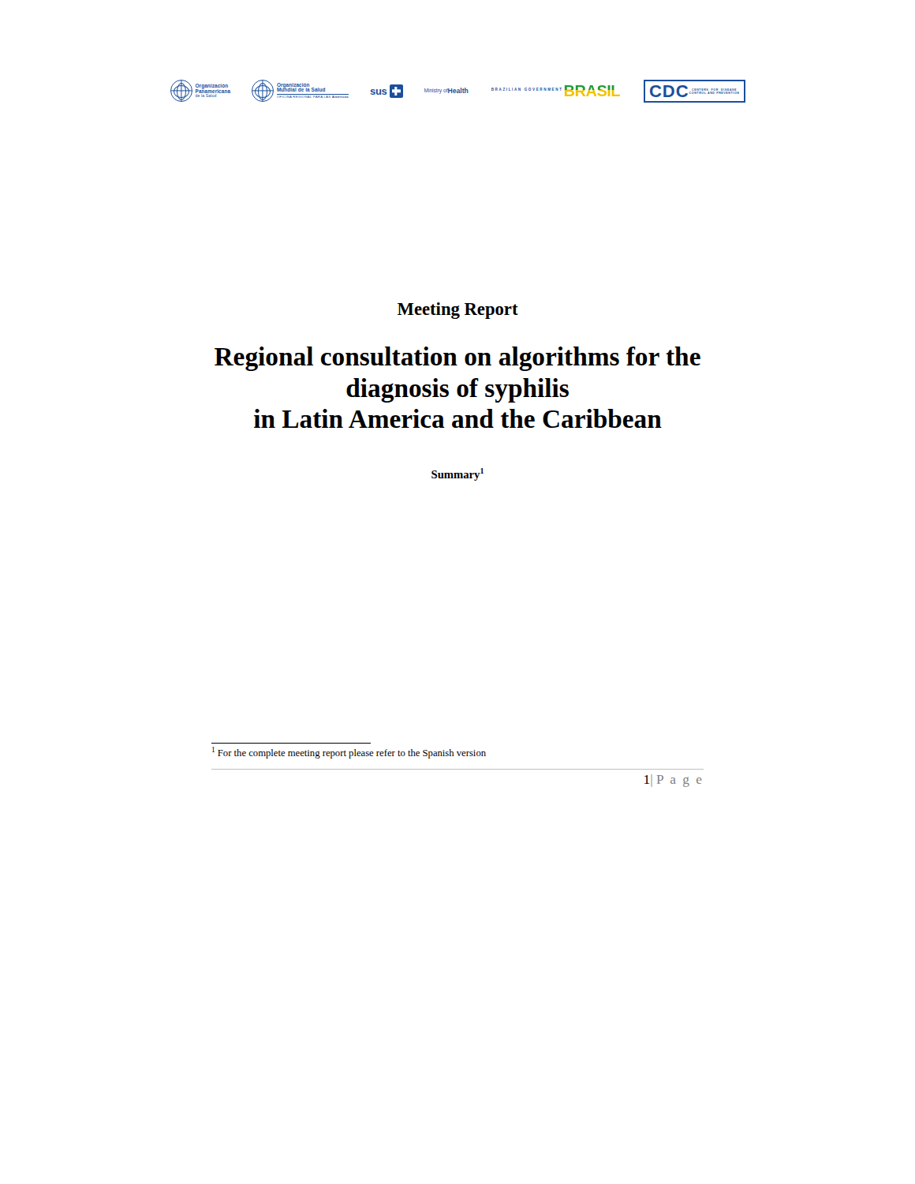Organización Panamericana de la Salud
Organización Mundial de la Salud OFICINA REGIONAL PARA LAS Américas
sus
Ministry of Health
BRAZILIAN GOVERNMENT BRASIL
CDC CENTERS FOR DISEASE
CONTROL AND PREVENTION
Meeting Report
Regional consultation on algorithms for the diagnosis of syphilis
in Latin America and the Caribbean
Summary1
1 For the complete meeting report please refer to the Spanish version
1| P a g e